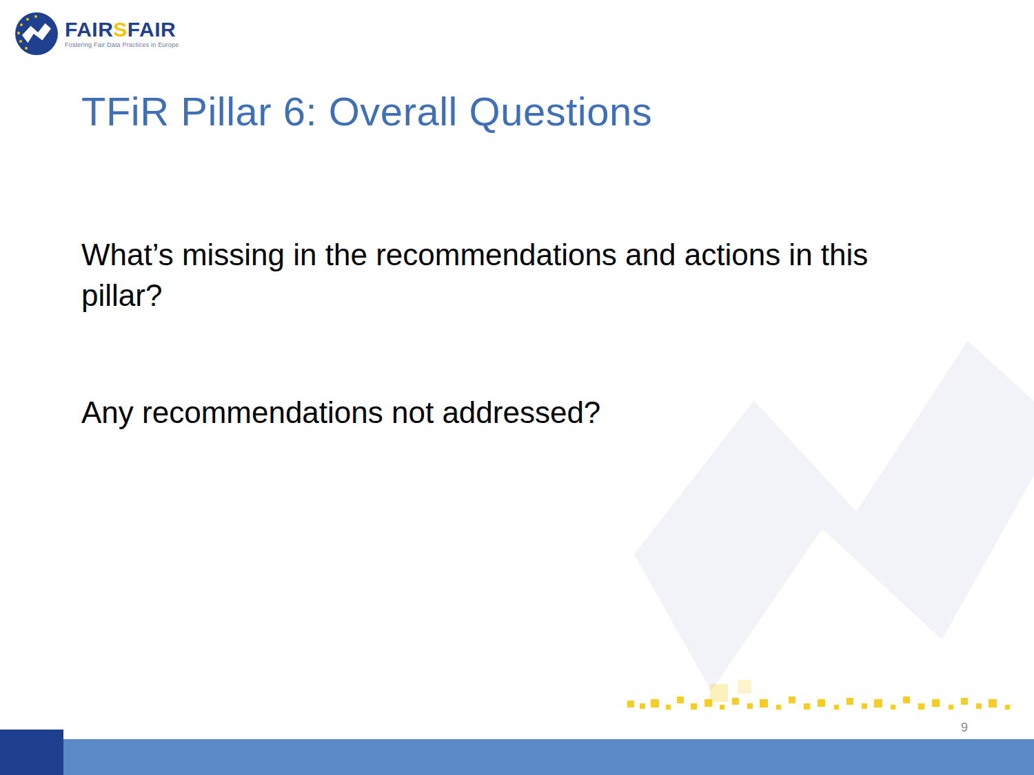FAIRSFAIR
Fostering Fair Data Practices in Europe
TFiR Pillar 6: Overall Questions
What’s missing in the recommendations and actions in this pillar?
Any recommendations not addressed?
9